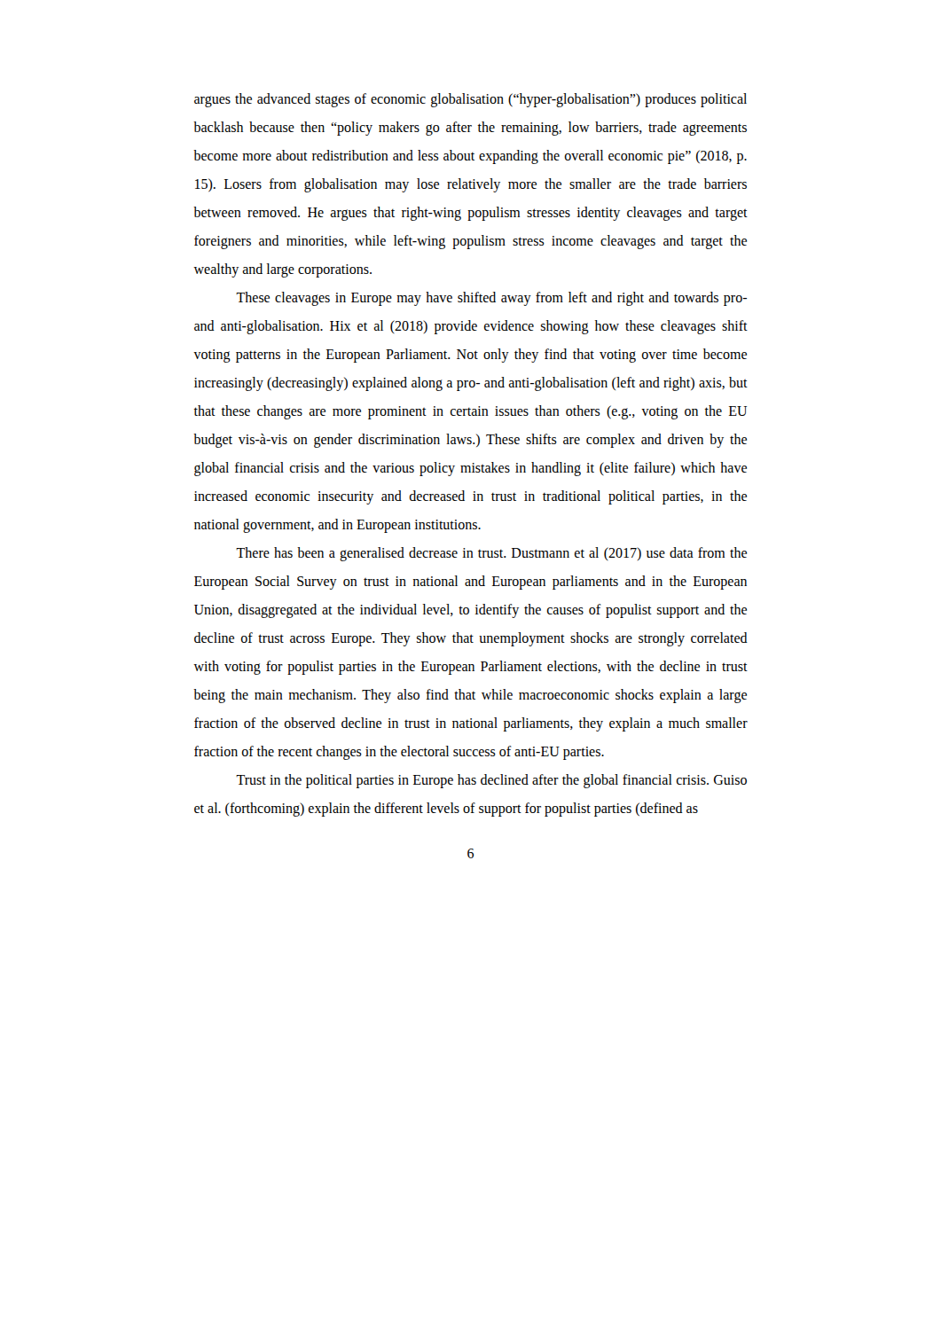argues the advanced stages of economic globalisation (“hyper-globalisation”) produces political backlash because then “policy makers go after the remaining, low barriers, trade agreements become more about redistribution and less about expanding the overall economic pie” (2018, p. 15). Losers from globalisation may lose relatively more the smaller are the trade barriers between removed. He argues that right-wing populism stresses identity cleavages and target foreigners and minorities, while left-wing populism stress income cleavages and target the wealthy and large corporations.
These cleavages in Europe may have shifted away from left and right and towards pro- and anti-globalisation. Hix et al (2018) provide evidence showing how these cleavages shift voting patterns in the European Parliament. Not only they find that voting over time become increasingly (decreasingly) explained along a pro- and anti-globalisation (left and right) axis, but that these changes are more prominent in certain issues than others (e.g., voting on the EU budget vis-à-vis on gender discrimination laws.) These shifts are complex and driven by the global financial crisis and the various policy mistakes in handling it (elite failure) which have increased economic insecurity and decreased in trust in traditional political parties, in the national government, and in European institutions.
There has been a generalised decrease in trust. Dustmann et al (2017) use data from the European Social Survey on trust in national and European parliaments and in the European Union, disaggregated at the individual level, to identify the causes of populist support and the decline of trust across Europe. They show that unemployment shocks are strongly correlated with voting for populist parties in the European Parliament elections, with the decline in trust being the main mechanism. They also find that while macroeconomic shocks explain a large fraction of the observed decline in trust in national parliaments, they explain a much smaller fraction of the recent changes in the electoral success of anti-EU parties.
Trust in the political parties in Europe has declined after the global financial crisis. Guiso et al. (forthcoming) explain the different levels of support for populist parties (defined as
6